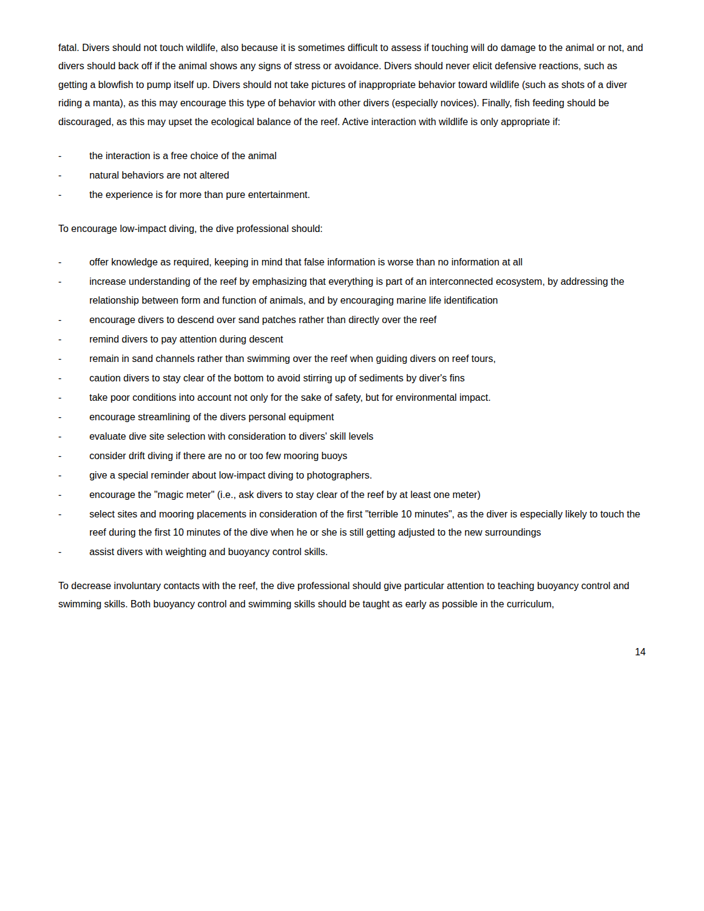fatal. Divers should not touch wildlife, also because it is sometimes difficult to assess if touching will do damage to the animal or not, and divers should back off if the animal shows any signs of stress or avoidance. Divers should never elicit defensive reactions, such as getting a blowfish to pump itself up. Divers should not take pictures of inappropriate behavior toward wildlife (such as shots of a diver riding a manta), as this may encourage this type of behavior with other divers (especially novices). Finally, fish feeding should be discouraged, as this may upset the ecological balance of the reef. Active interaction with wildlife is only appropriate if:
the interaction is a free choice of the animal
natural behaviors are not altered
the experience is for more than pure entertainment.
To encourage low-impact diving, the dive professional should:
offer knowledge as required, keeping in mind that false information is worse than no information at all
increase understanding of the reef by emphasizing that everything is part of an interconnected ecosystem, by addressing the relationship between form and function of animals, and by encouraging marine life identification
encourage divers to descend over sand patches rather than directly over the reef
remind divers to pay attention during descent
remain in sand channels rather than swimming over the reef when guiding divers on reef tours,
caution divers to stay clear of the bottom to avoid stirring up of sediments by diver's fins
take poor conditions into account not only for the sake of safety, but for environmental impact.
encourage streamlining of the divers personal equipment
evaluate dive site selection with consideration to divers' skill levels
consider drift diving if there are no or too few mooring buoys
give a special reminder about low-impact diving to photographers.
encourage the "magic meter" (i.e., ask divers to stay clear of the reef by at least one meter)
select sites and mooring placements in consideration of the first "terrible 10 minutes", as the diver is especially likely to touch the reef during the first 10 minutes of the dive when he or she is still getting adjusted to the new surroundings
assist divers with weighting and buoyancy control skills.
To decrease involuntary contacts with the reef, the dive professional should give particular attention to teaching buoyancy control and swimming skills. Both buoyancy control and swimming skills should be taught as early as possible in the curriculum,
14